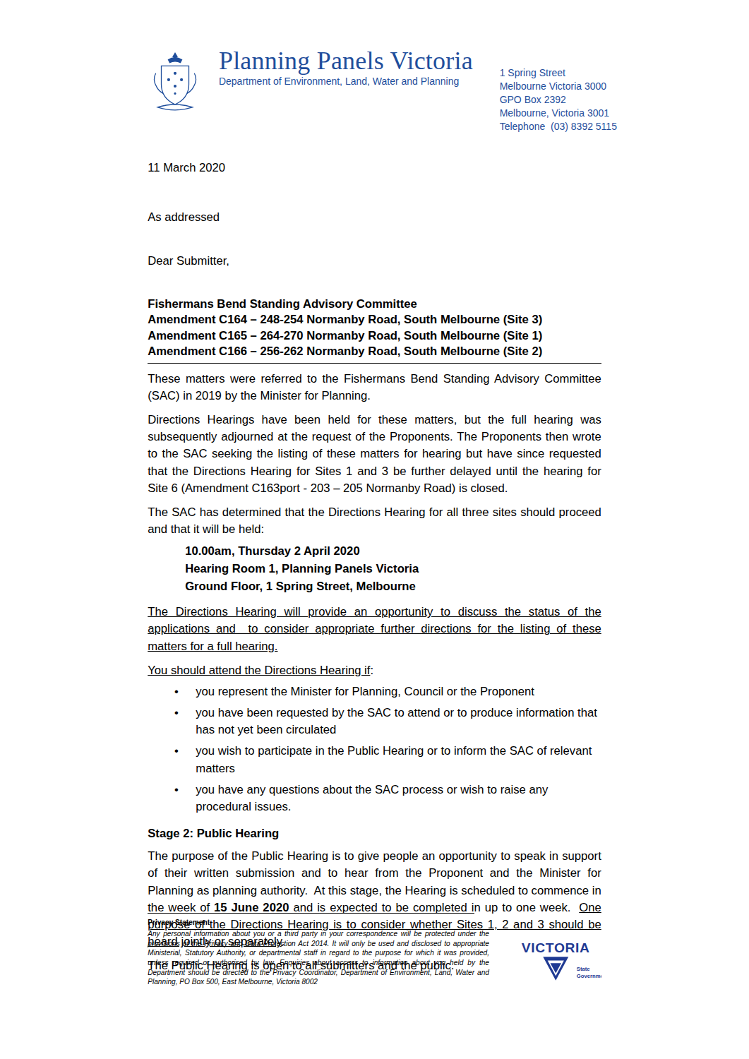Planning Panels Victoria
Department of Environment, Land, Water and Planning
1 Spring Street
Melbourne Victoria 3000
GPO Box 2392
Melbourne, Victoria 3001
Telephone (03) 8392 5115
11 March 2020
As addressed
Dear Submitter,
Fishermans Bend Standing Advisory Committee Amendment C164 – 248-254 Normanby Road, South Melbourne (Site 3) Amendment C165 – 264-270 Normanby Road, South Melbourne (Site 1) Amendment C166 – 256-262 Normanby Road, South Melbourne (Site 2)
These matters were referred to the Fishermans Bend Standing Advisory Committee (SAC) in 2019 by the Minister for Planning.
Directions Hearings have been held for these matters, but the full hearing was subsequently adjourned at the request of the Proponents. The Proponents then wrote to the SAC seeking the listing of these matters for hearing but have since requested that the Directions Hearing for Sites 1 and 3 be further delayed until the hearing for Site 6 (Amendment C163port - 203 – 205 Normanby Road) is closed.
The SAC has determined that the Directions Hearing for all three sites should proceed and that it will be held:
10.00am, Thursday 2 April 2020
Hearing Room 1, Planning Panels Victoria
Ground Floor, 1 Spring Street, Melbourne
The Directions Hearing will provide an opportunity to discuss the status of the applications and to consider appropriate further directions for the listing of these matters for a full hearing.
You should attend the Directions Hearing if:
you represent the Minister for Planning, Council or the Proponent
you have been requested by the SAC to attend or to produce information that has not yet been circulated
you wish to participate in the Public Hearing or to inform the SAC of relevant matters
you have any questions about the SAC process or wish to raise any procedural issues.
Stage 2: Public Hearing
The purpose of the Public Hearing is to give people an opportunity to speak in support of their written submission and to hear from the Proponent and the Minister for Planning as planning authority. At this stage, the Hearing is scheduled to commence in the week of 15 June 2020 and is expected to be completed in up to one week. One purpose of the Directions Hearing is to consider whether Sites 1, 2 and 3 should be heard jointly or separately.
The Public Hearing is open to all submitters and the public.
Privacy Statement
Any personal information about you or a third party in your correspondence will be protected under the provisions of the Privacy and Data Protection Act 2014. It will only be used and disclosed to appropriate Ministerial, Statutory Authority, or departmental staff in regard to the purpose for which it was provided, unless required or authorised by law. Enquiries about access to information about you held by the Department should be directed to the Privacy Coordinator, Department of Environment, Land, Water and Planning, PO Box 500, East Melbourne, Victoria 8002
VICTORIA State Government